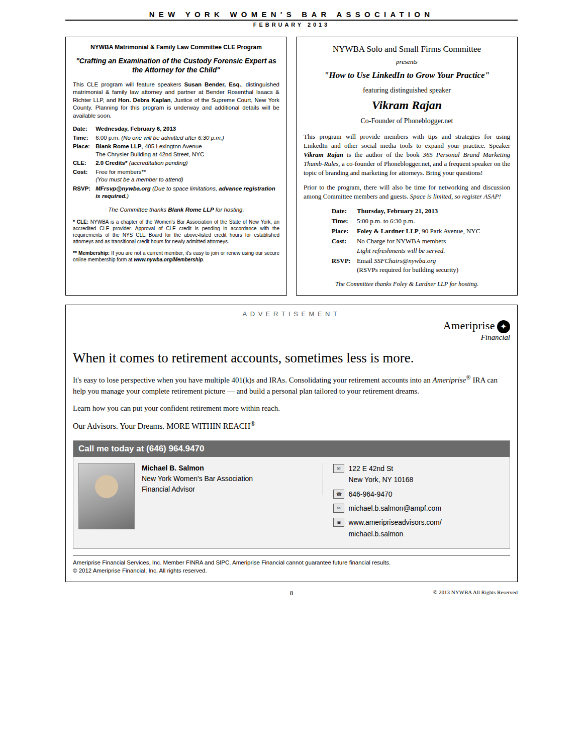NEW YORK WOMEN'S BAR ASSOCIATION
FEBRUARY 2013
NYWBA Matrimonial & Family Law Committee CLE Program
"Crafting an Examination of the Custody Forensic Expert as the Attorney for the Child"
This CLE program will feature speakers Susan Bender, Esq., distinguished matrimonial & family law attorney and partner at Bender Rosenthal Isaacs & Richter LLP, and Hon. Debra Kaplan, Justice of the Supreme Court, New York County. Planning for this program is underway and additional details will be available soon.
| Date: | Wednesday, February 6, 2013 |
| Time: | 6:00 p.m. (No one will be admitted after 6:30 p.m.) |
| Place: | Blank Rome LLP , 405 Lexington Avenue The Chrysler Building at 42nd Street, NYC |
| CLE: | 2.0 Credits* (accreditation pending) |
| Cost: | Free for members** (You must be a member to attend) |
| RSVP: | MFrsvp@nywba.org (Due to space limitations, advance registration is required. ) |
The Committee thanks Blank Rome LLP for hosting.
* CLE: NYWBA is a chapter of the Women's Bar Association of the State of New York, an accredited CLE provider. Approval of CLE credit is pending in accordance with the requirements of the NYS CLE Board for the above-listed credit hours for established attorneys and as transitional credit hours for newly admitted attorneys.
** Membership: If you are not a current member, it's easy to join or renew using our secure online membership form at www.nywba.org/Membership.
NYWBA Solo and Small Firms Committee
presents
"How to Use LinkedIn to Grow Your Practice"
featuring distinguished speaker
Vikram Rajan
Co-Founder of Phoneblogger.net
This program will provide members with tips and strategies for using LinkedIn and other social media tools to expand your practice. Speaker Vikram Rajan is the author of the book 365 Personal Brand Marketing Thumb-Rules, a co-founder of Phoneblogger.net, and a frequent speaker on the topic of branding and marketing for attorneys. Bring your questions!
Prior to the program, there will also be time for networking and discussion among Committee members and guests. Space is limited, so register ASAP!
| Date: | Thursday, February 21, 2013 |
| Time: | 5:00 p.m. to 6:30 p.m. |
| Place: | Foley & Lardner LLP , 90 Park Avenue, NYC |
| Cost: | No Charge for NYWBA members Light refreshments will be served. |
| RSVP: | Email SSFChairs@nywba.org (RSVPs required for building security) |
The Committee thanks Foley & Lardner LLP for hosting.
ADVERTISEMENT
Ameriprise✦
Financial
When it comes to retirement accounts, sometimes less is more.
It's easy to lose perspective when you have multiple 401(k)s and IRAs. Consolidating your retirement accounts into an Ameriprise® IRA can help you manage your complete retirement picture — and build a personal plan tailored to your retirement dreams.
Learn how you can put your confident retirement more within reach.
Our Advisors. Your Dreams. MORE WITHIN REACH®
Call me today at (646) 964.9470
Michael B. Salmon
New York Women's Bar Association
Financial Advisor
✉ 122 E 42nd St
New York, NY 10168
☎ 646-964-9470
✉ michael.b.salmon@ampf.com
▣ www.ameripriseadvisors.com/
michael.b.salmon
Ameriprise Financial Services, Inc. Member FINRA and SIPC. Ameriprise Financial cannot guarantee future financial results.
© 2012 Ameriprise Financial, Inc. All rights reserved.
8 © 2013 NYWBA All Rights Reserved